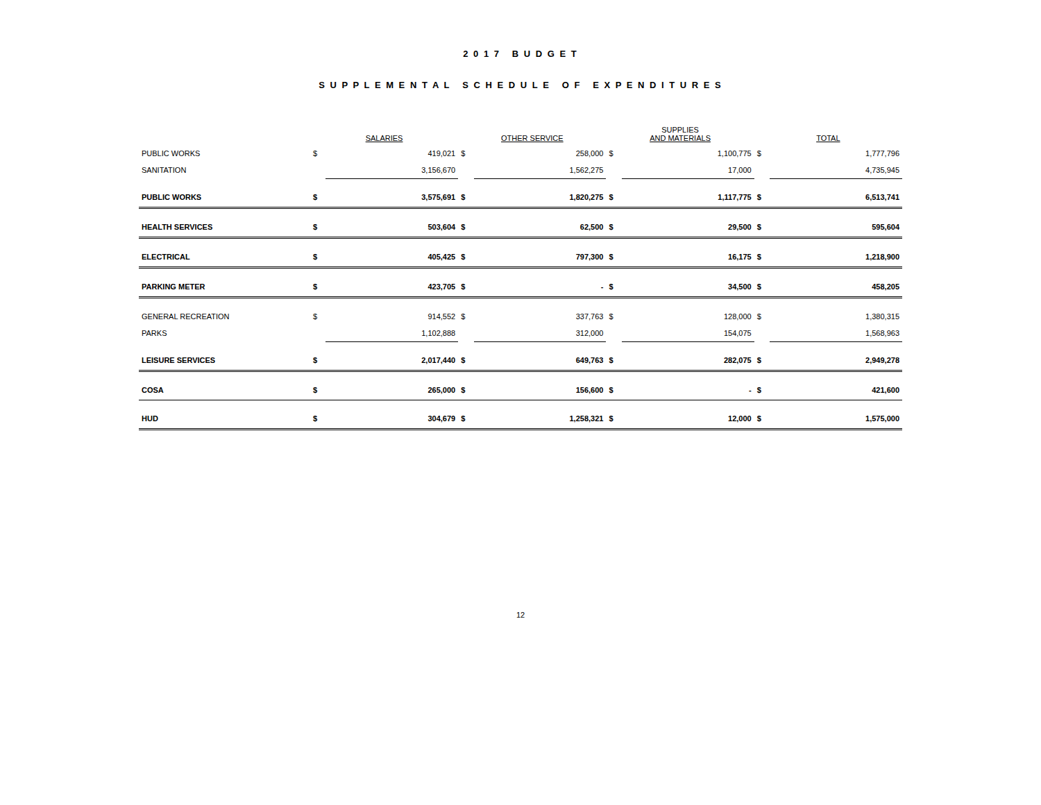2 0 1 7 B U D G E T
S U P P L E M E N T A L S C H E D U L E O F E X P E N D I T U R E S
| | SALARIES | OTHER SERVICE | SUPPLIES AND MATERIALS | TOTAL |
| --- | --- | --- | --- | --- |
| PUBLIC WORKS | $ | 419,021 | $ | 258,000 | $ | 1,100,775 | $ | 1,777,796 |
| SANITATION | | 3,156,670 | | 1,562,275 | | 17,000 | | 4,735,945 |
| PUBLIC WORKS | $ | 3,575,691 | $ | 1,820,275 | $ | 1,117,775 | $ | 6,513,741 |
| HEALTH SERVICES | $ | 503,604 | $ | 62,500 | $ | 29,500 | $ | 595,604 |
| ELECTRICAL | $ | 405,425 | $ | 797,300 | $ | 16,175 | $ | 1,218,900 |
| PARKING METER | $ | 423,705 | $ | - | $ | 34,500 | $ | 458,205 |
| GENERAL RECREATION | $ | 914,552 | $ | 337,763 | $ | 128,000 | $ | 1,380,315 |
| PARKS | | 1,102,888 | | 312,000 | | 154,075 | | 1,568,963 |
| LEISURE SERVICES | $ | 2,017,440 | $ | 649,763 | $ | 282,075 | $ | 2,949,278 |
| COSA | $ | 265,000 | $ | 156,600 | $ | - | $ | 421,600 |
| HUD | $ | 304,679 | $ | 1,258,321 | $ | 12,000 | $ | 1,575,000 |
12